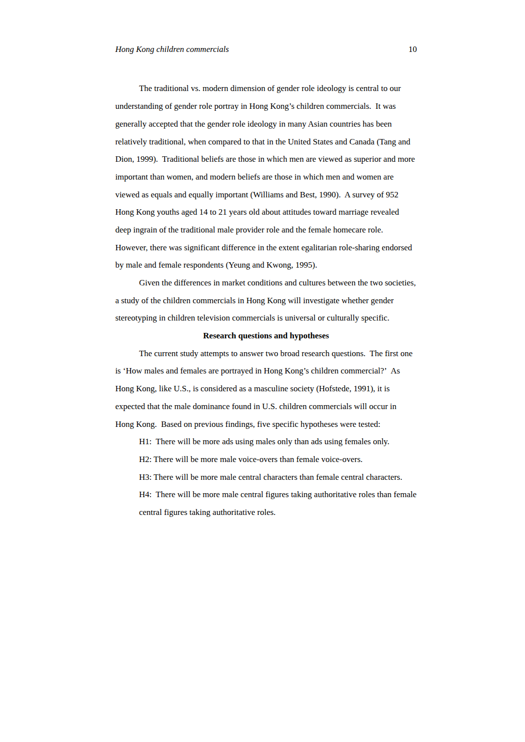Hong Kong children commercials 10
The traditional vs. modern dimension of gender role ideology is central to our understanding of gender role portray in Hong Kong’s children commercials. It was generally accepted that the gender role ideology in many Asian countries has been relatively traditional, when compared to that in the United States and Canada (Tang and Dion, 1999). Traditional beliefs are those in which men are viewed as superior and more important than women, and modern beliefs are those in which men and women are viewed as equals and equally important (Williams and Best, 1990). A survey of 952 Hong Kong youths aged 14 to 21 years old about attitudes toward marriage revealed deep ingrain of the traditional male provider role and the female homecare role. However, there was significant difference in the extent egalitarian role-sharing endorsed by male and female respondents (Yeung and Kwong, 1995).
Given the differences in market conditions and cultures between the two societies, a study of the children commercials in Hong Kong will investigate whether gender stereotyping in children television commercials is universal or culturally specific.
Research questions and hypotheses
The current study attempts to answer two broad research questions. The first one is ‘How males and females are portrayed in Hong Kong’s children commercial?’ As Hong Kong, like U.S., is considered as a masculine society (Hofstede, 1991), it is expected that the male dominance found in U.S. children commercials will occur in Hong Kong. Based on previous findings, five specific hypotheses were tested:
H1: There will be more ads using males only than ads using females only.
H2: There will be more male voice-overs than female voice-overs.
H3: There will be more male central characters than female central characters.
H4: There will be more male central figures taking authoritative roles than female central figures taking authoritative roles.